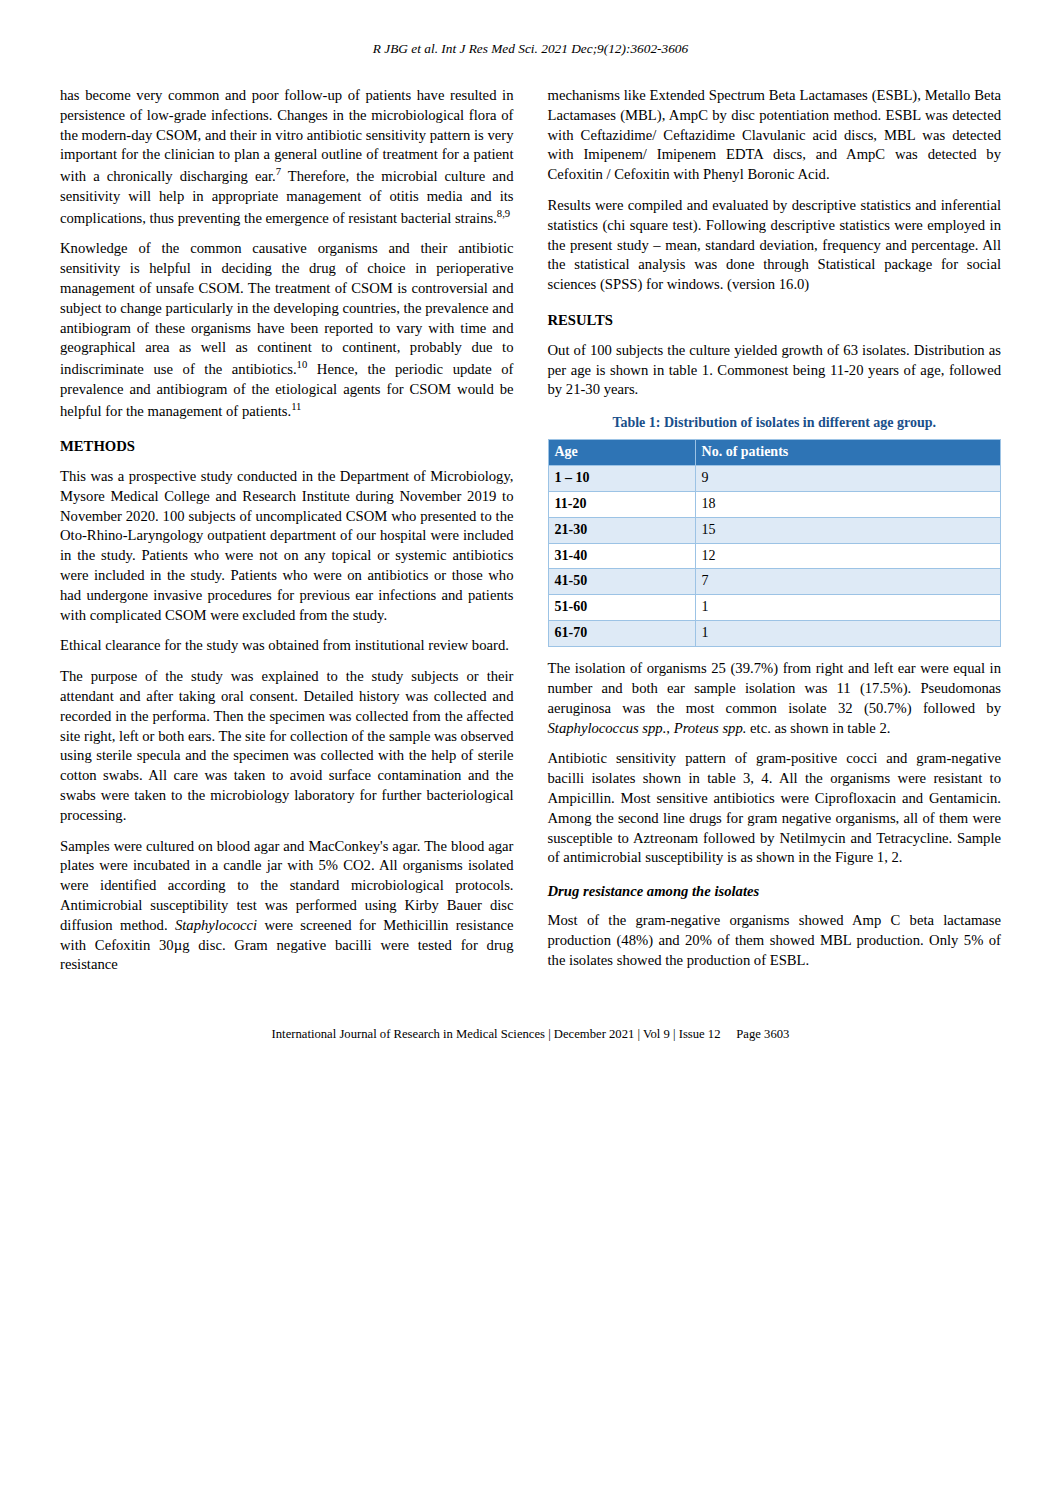R JBG et al. Int J Res Med Sci. 2021 Dec;9(12):3602-3606
has become very common and poor follow-up of patients have resulted in persistence of low-grade infections. Changes in the microbiological flora of the modern-day CSOM, and their in vitro antibiotic sensitivity pattern is very important for the clinician to plan a general outline of treatment for a patient with a chronically discharging ear.7 Therefore, the microbial culture and sensitivity will help in appropriate management of otitis media and its complications, thus preventing the emergence of resistant bacterial strains.8,9
Knowledge of the common causative organisms and their antibiotic sensitivity is helpful in deciding the drug of choice in perioperative management of unsafe CSOM. The treatment of CSOM is controversial and subject to change particularly in the developing countries, the prevalence and antibiogram of these organisms have been reported to vary with time and geographical area as well as continent to continent, probably due to indiscriminate use of the antibiotics.10 Hence, the periodic update of prevalence and antibiogram of the etiological agents for CSOM would be helpful for the management of patients.11
Methods
This was a prospective study conducted in the Department of Microbiology, Mysore Medical College and Research Institute during November 2019 to November 2020. 100 subjects of uncomplicated CSOM who presented to the Oto-Rhino-Laryngology outpatient department of our hospital were included in the study. Patients who were not on any topical or systemic antibiotics were included in the study. Patients who were on antibiotics or those who had undergone invasive procedures for previous ear infections and patients with complicated CSOM were excluded from the study.
Ethical clearance for the study was obtained from institutional review board.
The purpose of the study was explained to the study subjects or their attendant and after taking oral consent. Detailed history was collected and recorded in the performa. Then the specimen was collected from the affected site right, left or both ears. The site for collection of the sample was observed using sterile specula and the specimen was collected with the help of sterile cotton swabs. All care was taken to avoid surface contamination and the swabs were taken to the microbiology laboratory for further bacteriological processing.
Samples were cultured on blood agar and MacConkey's agar. The blood agar plates were incubated in a candle jar with 5% CO2. All organisms isolated were identified according to the standard microbiological protocols. Antimicrobial susceptibility test was performed using Kirby Bauer disc diffusion method. Staphylococci were screened for Methicillin resistance with Cefoxitin 30µg disc. Gram negative bacilli were tested for drug resistance
mechanisms like Extended Spectrum Beta Lactamases (ESBL), Metallo Beta Lactamases (MBL), AmpC by disc potentiation method. ESBL was detected with Ceftazidime/ Ceftazidime Clavulanic acid discs, MBL was detected with Imipenem/ Imipenem EDTA discs, and AmpC was detected by Cefoxitin / Cefoxitin with Phenyl Boronic Acid.
Results were compiled and evaluated by descriptive statistics and inferential statistics (chi square test). Following descriptive statistics were employed in the present study – mean, standard deviation, frequency and percentage. All the statistical analysis was done through Statistical package for social sciences (SPSS) for windows. (version 16.0)
Results
Out of 100 subjects the culture yielded growth of 63 isolates. Distribution as per age is shown in table 1. Commonest being 11-20 years of age, followed by 21-30 years.
Table 1: Distribution of isolates in different age group.
| Age | No. of patients |
| --- | --- |
| 1 – 10 | 9 |
| 11-20 | 18 |
| 21-30 | 15 |
| 31-40 | 12 |
| 41-50 | 7 |
| 51-60 | 1 |
| 61-70 | 1 |
The isolation of organisms 25 (39.7%) from right and left ear were equal in number and both ear sample isolation was 11 (17.5%). Pseudomonas aeruginosa was the most common isolate 32 (50.7%) followed by Staphylococcus spp., Proteus spp. etc. as shown in table 2.
Antibiotic sensitivity pattern of gram-positive cocci and gram-negative bacilli isolates shown in table 3, 4. All the organisms were resistant to Ampicillin. Most sensitive antibiotics were Ciprofloxacin and Gentamicin. Among the second line drugs for gram negative organisms, all of them were susceptible to Aztreonam followed by Netilmycin and Tetracycline. Sample of antimicrobial susceptibility is as shown in the Figure 1, 2.
Drug resistance among the isolates
Most of the gram-negative organisms showed Amp C beta lactamase production (48%) and 20% of them showed MBL production. Only 5% of the isolates showed the production of ESBL.
International Journal of Research in Medical Sciences | December 2021 | Vol 9 | Issue 12 Page 3603